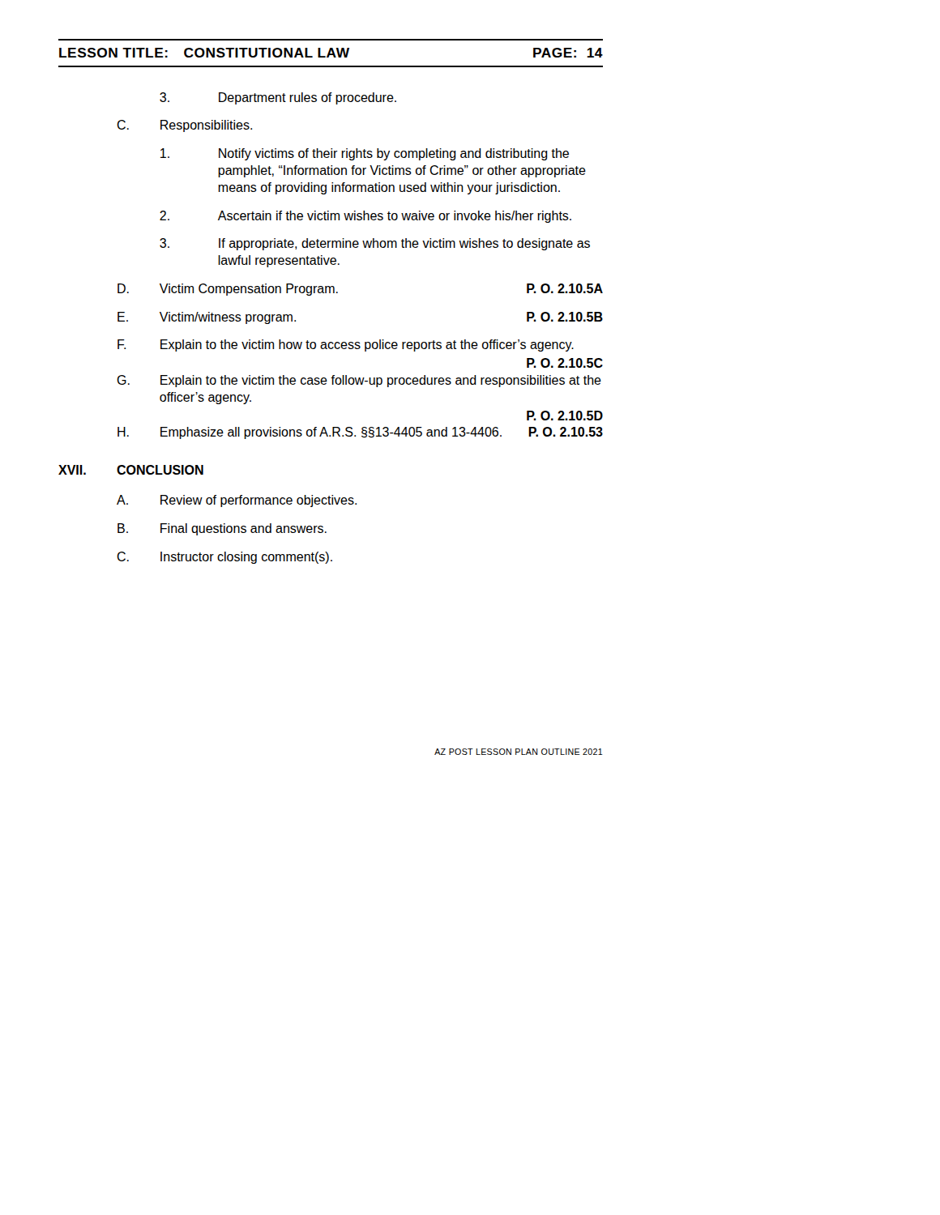LESSON TITLE: CONSTITUTIONAL LAW PAGE: 14
3.
Department rules of procedure.
C.
Responsibilities.
1.
Notify victims of their rights by completing and distributing the pamphlet, “Information for Victims of Crime” or other appropriate means of providing information used within your jurisdiction.
2.
Ascertain if the victim wishes to waive or invoke his/her rights.
3.
If appropriate, determine whom the victim wishes to designate as lawful representative.
D.
Victim Compensation Program. P. O. 2.10.5A
E.
Victim/witness program. P. O. 2.10.5B
F.
Explain to the victim how to access police reports at the officer’s agency.
P. O. 2.10.5C
G.
Explain to the victim the case follow-up procedures and responsibilities at the officer’s agency.
P. O. 2.10.5D
H.
Emphasize all provisions of A.R.S. §§13-4405 and 13-4406. P. O. 2.10.53
XVII.
CONCLUSION
A.
Review of performance objectives.
B.
Final questions and answers.
C.
Instructor closing comment(s).
AZ POST LESSON PLAN OUTLINE 2021